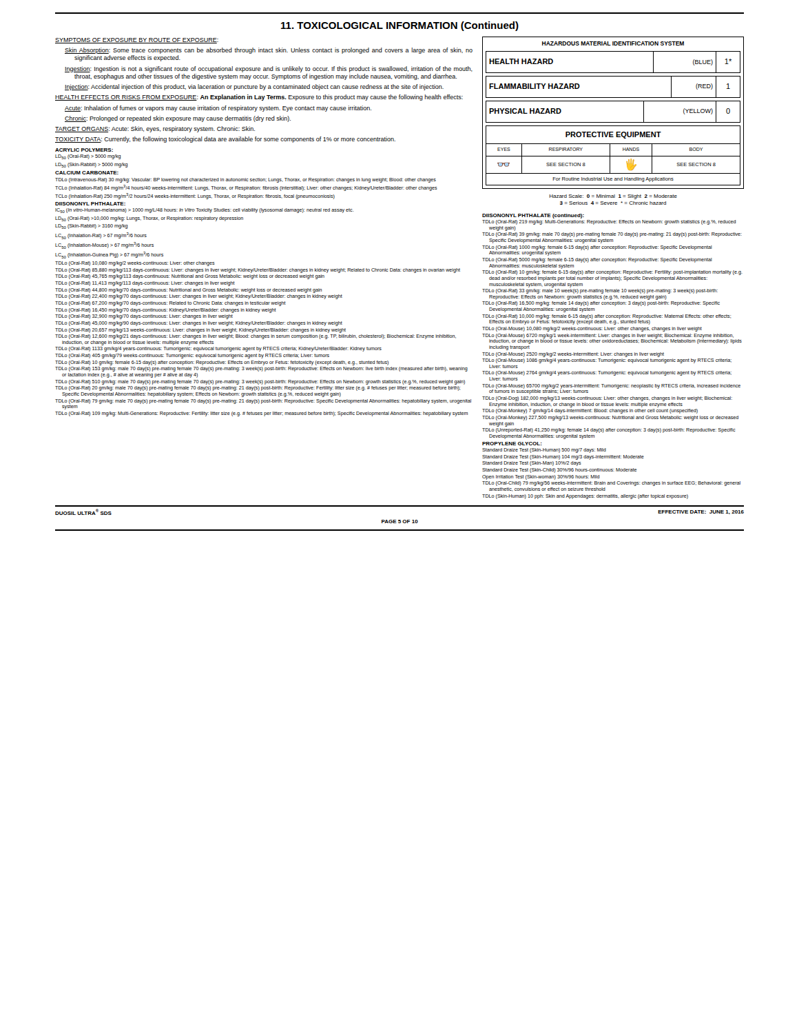11. TOXICOLOGICAL INFORMATION (Continued)
SYMPTOMS OF EXPOSURE BY ROUTE OF EXPOSURE:
Skin Absorption: Some trace components can be absorbed through intact skin. Unless contact is prolonged and covers a large area of skin, no significant adverse effects is expected.
Ingestion: Ingestion is not a significant route of occupational exposure and is unlikely to occur. If this product is swallowed, irritation of the mouth, throat, esophagus and other tissues of the digestive system may occur. Symptoms of ingestion may include nausea, vomiting, and diarrhea.
Injection: Accidental injection of this product, via laceration or puncture by a contaminated object can cause redness at the site of injection.
HEALTH EFFECTS OR RISKS FROM EXPOSURE: An Explanation in Lay Terms. Exposure to this product may cause the following health effects:
Acute: Inhalation of fumes or vapors may cause irritation of respiratory system. Eye contact may cause irritation.
Chronic: Prolonged or repeated skin exposure may cause dermatitis (dry red skin).
TARGET ORGANS: Acute: Skin, eyes, respiratory system. Chronic: Skin.
TOXICITY DATA: Currently, the following toxicological data are available for some components of 1% or more concentration.
ACRYLIC POLYMERS:
LD50 (Oral-Rat) > 5000 mg/kg
LD50 (Skin-Rabbit) > 5000 mg/kg
CALCIUM CARBONATE:
TDLo (Intravenous-Rat) 30 mg/kg: Vascular: BP lowering not characterized in autonomic section; Lungs, Thorax, or Respiration: changes in lung weight; Blood: other changes
TCLo (Inhalation-Rat) 84 mg/m3/4 hours/40 weeks-intermittent: Lungs, Thorax, or Respiration: fibrosis (interstitial); Liver: other changes; Kidney/Ureter/Bladder: other changes
TCLo (Inhalation-Rat) 250 mg/m3/2 hours/24 weeks-intermittent: Lungs, Thorax, or Respiration: fibrosis, focal (pneumoconiosis)
DIISONONYL PHTHALATE:
IC50 (In vitro-Human-melanoma) > 1000 mg/L/48 hours: In Vitro Toxicity Studies: cell viability (lysosomal damage): neutral red assay etc.
LD50 (Oral-Rat) >10,000 mg/kg: Lungs, Thorax, or Respiration: respiratory depression
LD50 (Skin-Rabbit) > 3160 mg/kg
LC50 (Inhalation-Rat) > 67 mg/m3/6 hours
LC50 (Inhalation-Mouse) > 67 mg/m3/6 hours
LC50 (Inhalation-Guinea Pig) > 67 mg/m3/6 hours
TDLo (Oral-Rat) 10,080 mg/kg/2 weeks-continuous: Liver: other changes
TDLo (Oral-Rat) 85,880 mg/kg/113 days-continuous: Liver: changes in liver weight; Kidney/Ureter/Bladder: changes in kidney weight; Related to Chronic Data: changes in ovarian weight
TDLo (Oral-Rat) 45,765 mg/kg/113 days-continuous: Nutritional and Gross Metabolic: weight loss or decreased weight gain
TDLo (Oral-Rat) 11,413 mg/kg/113 days-continuous: Liver: changes in liver weight
TDLo (Oral-Rat) 44,800 mg/kg/70 days-continuous: Nutritional and Gross Metabolic: weight loss or decreased weight gain
TDLo (Oral-Rat) 22,400 mg/kg/70 days-continuous: Liver: changes in liver weight; Kidney/Ureter/Bladder: changes in kidney weight
TDLo (Oral-Rat) 67,200 mg/kg/70 days-continuous: Related to Chronic Data: changes in testicular weight
TDLo (Oral-Rat) 16,450 mg/kg/70 days-continuous: Kidney/Ureter/Bladder: changes in kidney weight
TDLo (Oral-Rat) 32,900 mg/kg/70 days-continuous: Liver: changes in liver weight
TDLo (Oral-Rat) 45,000 mg/kg/90 days-continuous: Liver: changes in liver weight; Kidney/Ureter/Bladder: changes in kidney weight
TDLo (Oral-Rat) 20,657 mg/kg/13 weeks-continuous: Liver: changes in liver weight; Kidney/Ureter/Bladder: changes in kidney weight
TDLo (Oral-Rat) 12,600 mg/kg/21 days-continuous: Liver: changes in liver weight; Blood: changes in serum composition (e.g. TP, bilirubin, cholesterol); Biochemical: Enzyme inhibition, induction, or change in blood or tissue levels: multiple enzyme effects
TDLo (Oral-Rat) 1133 gm/kg/4 years-continuous: Tumorigenic: equivocal tumorigenic agent by RTECS criteria; Kidney/Ureter/Bladder: Kidney tumors
TDLo (Oral-Rat) 405 gm/kg/79 weeks-continuous: Tumorigenic: equivocal tumorigenic agent by RTECS criteria; Liver: tumors
TDLo (Oral-Rat) 10 gm/kg: female 6-15 day(s) after conception: Reproductive: Effects on Embryo or Fetus: fetotoxicity (except death, e.g., stunted fetus)
TDLo (Oral-Rat) 153 gm/kg: male 70 day(s) pre-mating female 70 day(s) pre-mating: 3 week(s) post-birth: Reproductive: Effects on Newborn: live birth index (measured after birth), weaning or lactation index (e.g., # alive at weaning per # alive at day 4)
TDLo (Oral-Rat) 510 gm/kg: male 70 day(s) pre-mating female 70 day(s) pre-mating: 3 week(s) post-birth: Reproductive: Effects on Newborn: growth statistics (e.g.%, reduced weight gain)
TDLo (Oral-Rat) 20 gm/kg: male 70 day(s) pre-mating female 70 day(s) pre-mating: 21 day(s) post-birth: Reproductive: Fertility: litter size (e.g. # fetuses per litter; measured before birth); Specific Developmental Abnormalities: hepatobiliary system; Effects on Newborn: growth statistics (e.g.%, reduced weight gain)
TDLo (Oral-Rat) 79 gm/kg: male 70 day(s) pre-mating female 70 day(s) pre-mating: 21 day(s) post-birth: Reproductive: Specific Developmental Abnormalities: hepatobiliary system, urogenital system
TDLo (Oral-Rat) 109 mg/kg: Multi-Generations: Reproductive: Fertility: litter size (e.g. # fetuses per litter; measured before birth); Specific Developmental Abnormalities: hepatobiliary system
HAZARDOUS MATERIAL IDENTIFICATION SYSTEM
| HEALTH HAZARD | (BLUE) | 1* |
| FLAMMABILITY HAZARD | (RED) | 1 |
| PHYSICAL HAZARD | (YELLOW) | 0 |
PROTECTIVE EQUIPMENT
| EYES | RESPIRATORY | HANDS | BODY |
| --- | --- | --- | --- |
| 👓 | SEE SECTION 8 | 🖐 | SEE SECTION 8 |
For Routine Industrial Use and Handling Applications
Hazard Scale: 0 = Minimal 1 = Slight 2 = Moderate
3 = Serious 4 = Severe * = Chronic hazard
DIISONONYL PHTHALATE (continued):
TDLo (Oral-Rat) 219 mg/kg: Multi-Generations: Reproductive: Effects on Newborn: growth statistics (e.g.%, reduced weight gain)
TDLo (Oral-Rat) 39 gm/kg: male 70 day(s) pre-mating female 70 day(s) pre-mating: 21 day(s) post-birth: Reproductive: Specific Developmental Abnormalities: urogenital system
TDLo (Oral-Rat) 1000 mg/kg: female 6-15 day(s) after conception: Reproductive: Specific Developmental Abnormalities: urogenital system
TDLo (Oral-Rat) 5000 mg/kg: female 6-15 day(s) after conception: Reproductive: Specific Developmental Abnormalities: musculoskeletal system
TDLo (Oral-Rat) 10 gm/kg: female 6-15 day(s) after conception: Reproductive: Fertility: post-implantation mortality (e.g. dead and/or resorbed implants per total number of implants); Specific Developmental Abnormalities: musculoskeletal system, urogenital system
TDLo (Oral-Rat) 33 gm/kg: male 10 week(s) pre-mating female 10 week(s) pre-mating: 3 week(s) post-birth: Reproductive: Effects on Newborn: growth statistics (e.g.%, reduced weight gain)
TDLo (Oral-Rat) 16,500 mg/kg: female 14 day(s) after conception: 3 day(s) post-birth: Reproductive: Specific Developmental Abnormalities: urogenital system
TDLo (Oral-Rat) 10,000 mg/kg: female 6-15 day(s) after conception: Reproductive: Maternal Effects: other effects; Effects on Embryo or Fetus: fetotoxicity (except death, e.g., stunted fetus)
TDLo (Oral-Mouse) 10,080 mg/kg/2 weeks-continuous: Liver: other changes, changes in liver weight
TDLo (Oral-Mouse) 6720 mg/kg/1 week-intermittent: Liver: changes in liver weight; Biochemical: Enzyme inhibition, induction, or change in blood or tissue levels: other oxidoreductases; Biochemical: Metabolism (Intermediary): lipids including transport
TDLo (Oral-Mouse) 2520 mg/kg/2 weeks-intermittent: Liver: changes in liver weight
TDLo (Oral-Mouse) 1086 gm/kg/4 years-continuous: Tumorigenic: equivocal tumorigenic agent by RTECS criteria; Liver: tumors
TDLo (Oral-Mouse) 2764 gm/kg/4 years-continuous: Tumorigenic: equivocal tumorigenic agent by RTECS criteria; Liver: tumors
TDLo (Oral-Mouse) 65700 mg/kg/2 years-intermittent: Tumorigenic: neoplastic by RTECS criteria, increased incidence of tumors in susceptible strains; Liver: tumors
TDLo (Oral-Dog) 182,000 mg/kg/13 weeks-continuous: Liver: other changes, changes in liver weight; Biochemical: Enzyme inhibition, induction, or change in blood or tissue levels: multiple enzyme effects
TDLo (Oral-Monkey) 7 gm/kg/14 days-intermittent: Blood: changes in other cell count (unspecified)
TDLo (Oral-Monkey) 227,500 mg/kg/13 weeks-continuous: Nutritional and Gross Metabolic: weight loss or decreased weight gain
TDLo (Unreported-Rat) 41,250 mg/kg: female 14 day(s) after conception: 3 day(s) post-birth: Reproductive: Specific Developmental Abnormalities: urogenital system
PROPYLENE GLYCOL:
Standard Draize Test (Skin-Human) 500 mg/7 days: Mild
Standard Draize Test (Skin-Human) 104 mg/3 days-intermittent: Moderate
Standard Draize Test (Skin-Man) 10%/2 days
Standard Draize Test (Skin-Child) 30%/96 hours-continuous: Moderate
Open Irritation Test (Skin-woman) 30%/96 hours: Mild
TDLo (Oral-Child) 79 mg/kg/56 weeks-intermittent: Brain and Coverings: changes in surface EEG; Behavioral: general anesthetic, convulsions or effect on seizure threshold
TDLo (Skin-Human) 10 pph: Skin and Appendages: dermatitis, allergic (after topical exposure)
DUOSIL ULTRA® SDS EFFECTIVE DATE: JUNE 1, 2016
PAGE 5 OF 10